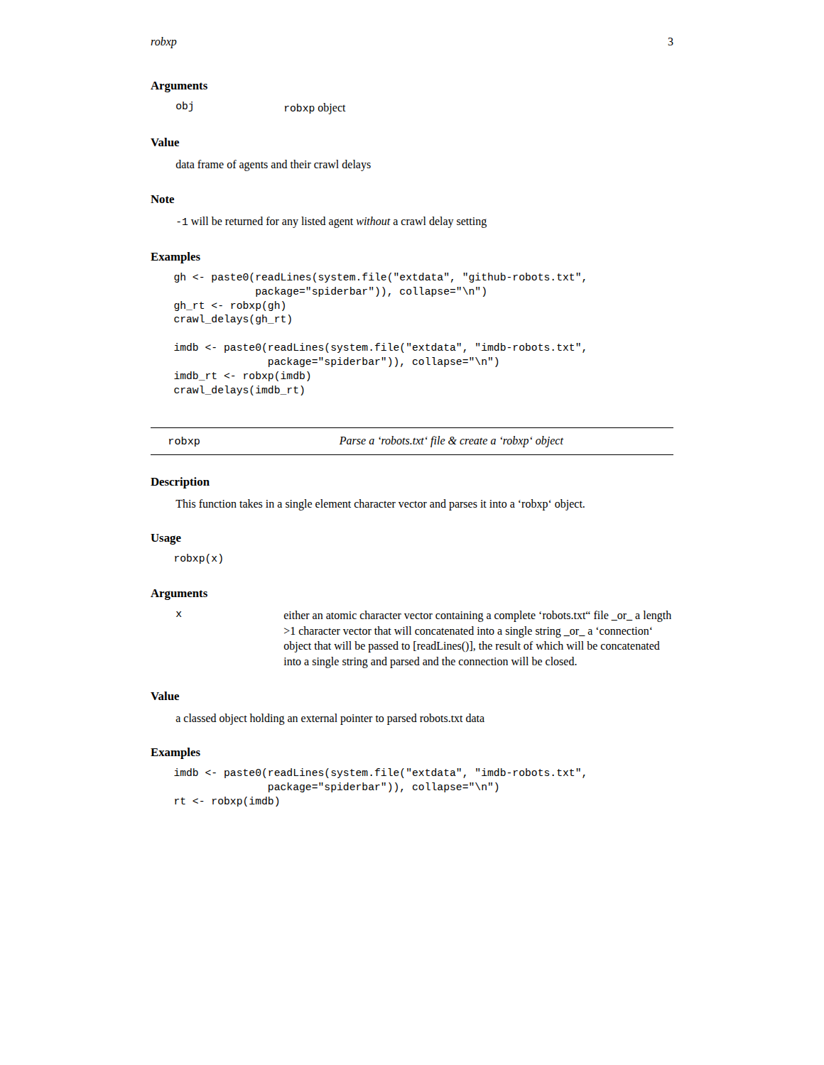robxp 3
Arguments
obj
robxp object
Value
data frame of agents and their crawl delays
Note
-1 will be returned for any listed agent without a crawl delay setting
Examples
gh <- paste0(readLines(system.file("extdata", "github-robots.txt",
             package="spiderbar")), collapse="\n")
gh_rt <- robxp(gh)
crawl_delays(gh_rt)

imdb <- paste0(readLines(system.file("extdata", "imdb-robots.txt",
               package="spiderbar")), collapse="\n")
imdb_rt <- robxp(imdb)
crawl_delays(imdb_rt)
robxp Parse a ‘robots.txt‘ file & create a ‘robxp‘ object
Description
This function takes in a single element character vector and parses it into a ‘robxp‘ object.
Usage
robxp(x)
Arguments
x
either an atomic character vector containing a complete ‘robots.txt“ file _or_ a length >1 character vector that will concatenated into a single string _or_ a ‘connection‘ object that will be passed to [readLines()], the result of which will be concatenated into a single string and parsed and the connection will be closed.
Value
a classed object holding an external pointer to parsed robots.txt data
Examples
imdb <- paste0(readLines(system.file("extdata", "imdb-robots.txt",
               package="spiderbar")), collapse="\n")
rt <- robxp(imdb)